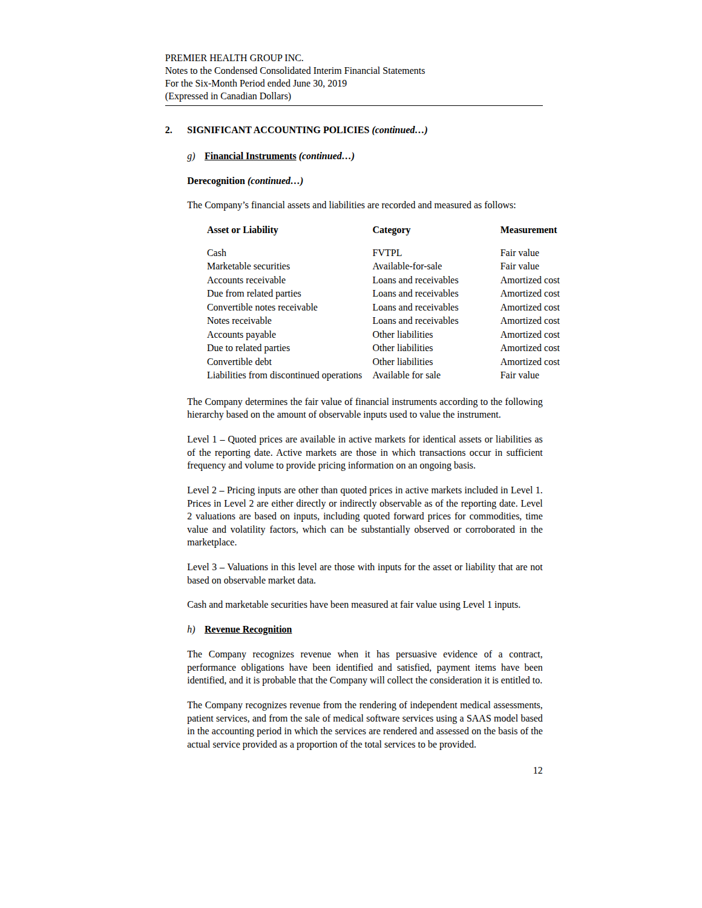PREMIER HEALTH GROUP INC.
Notes to the Condensed Consolidated Interim Financial Statements
For the Six-Month Period ended June 30, 2019
(Expressed in Canadian Dollars)
2. SIGNIFICANT ACCOUNTING POLICIES (continued…)
g) Financial Instruments (continued…)
Derecognition (continued…)
The Company’s financial assets and liabilities are recorded and measured as follows:
| Asset or Liability | Category | Measurement |
| --- | --- | --- |
| Cash | FVTPL | Fair value |
| Marketable securities | Available-for-sale | Fair value |
| Accounts receivable | Loans and receivables | Amortized cost |
| Due from related parties | Loans and receivables | Amortized cost |
| Convertible notes receivable | Loans and receivables | Amortized cost |
| Notes receivable | Loans and receivables | Amortized cost |
| Accounts payable | Other liabilities | Amortized cost |
| Due to related parties | Other liabilities | Amortized cost |
| Convertible debt | Other liabilities | Amortized cost |
| Liabilities from discontinued operations | Available for sale | Fair value |
The Company determines the fair value of financial instruments according to the following hierarchy based on the amount of observable inputs used to value the instrument.
Level 1 – Quoted prices are available in active markets for identical assets or liabilities as of the reporting date. Active markets are those in which transactions occur in sufficient frequency and volume to provide pricing information on an ongoing basis.
Level 2 – Pricing inputs are other than quoted prices in active markets included in Level 1. Prices in Level 2 are either directly or indirectly observable as of the reporting date. Level 2 valuations are based on inputs, including quoted forward prices for commodities, time value and volatility factors, which can be substantially observed or corroborated in the marketplace.
Level 3 – Valuations in this level are those with inputs for the asset or liability that are not based on observable market data.
Cash and marketable securities have been measured at fair value using Level 1 inputs.
h) Revenue Recognition
The Company recognizes revenue when it has persuasive evidence of a contract, performance obligations have been identified and satisfied, payment items have been identified, and it is probable that the Company will collect the consideration it is entitled to.
The Company recognizes revenue from the rendering of independent medical assessments, patient services, and from the sale of medical software services using a SAAS model based in the accounting period in which the services are rendered and assessed on the basis of the actual service provided as a proportion of the total services to be provided.
12